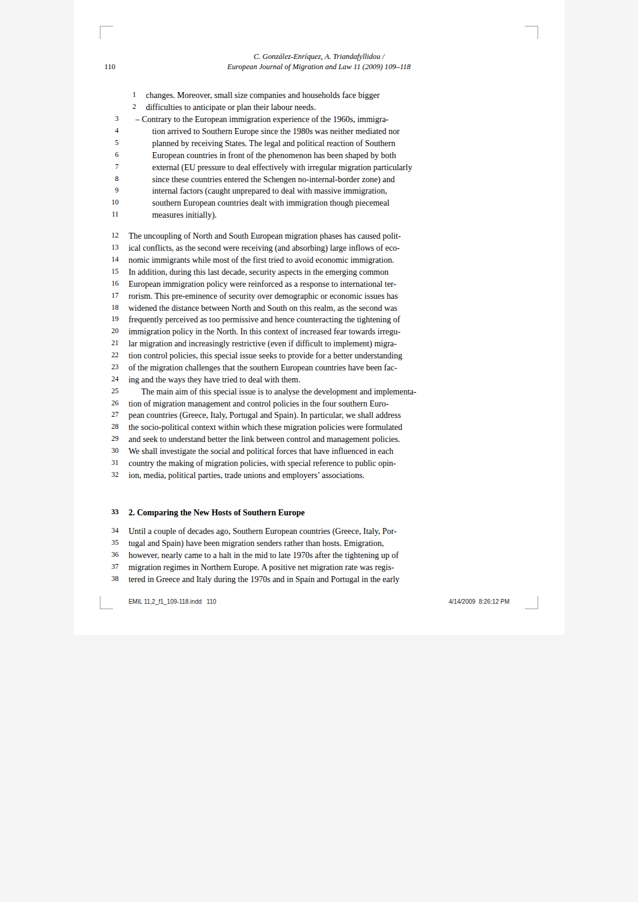110 C. González-Enríquez, A. Triandafyllidou /
European Journal of Migration and Law 11 (2009) 109–118
changes. Moreover, small size companies and households face bigger difficulties to anticipate or plan their labour needs.
– Contrary to the European immigration experience of the 1960s, immigra- tion arrived to Southern Europe since the 1980s was neither mediated nor planned by receiving States. The legal and political reaction of Southern European countries in front of the phenomenon has been shaped by both external (EU pressure to deal effectively with irregular migration particularly since these countries entered the Schengen no-internal-border zone) and internal factors (caught unprepared to deal with massive immigration, southern European countries dealt with immigration though piecemeal measures initially).
The uncoupling of North and South European migration phases has caused polit- ical conflicts, as the second were receiving (and absorbing) large inflows of eco- nomic immigrants while most of the first tried to avoid economic immigration. In addition, during this last decade, security aspects in the emerging common European immigration policy were reinforced as a response to international ter- rorism. This pre-eminence of security over demographic or economic issues has widened the distance between North and South on this realm, as the second was frequently perceived as too permissive and hence counteracting the tightening of immigration policy in the North. In this context of increased fear towards irregu- lar migration and increasingly restrictive (even if difficult to implement) migra- tion control policies, this special issue seeks to provide for a better understanding of the migration challenges that the southern European countries have been fac- ing and the ways they have tried to deal with them. The main aim of this special issue is to analyse the development and implementa- tion of migration management and control policies in the four southern Euro- pean countries (Greece, Italy, Portugal and Spain). In particular, we shall address the socio-political context within which these migration policies were formulated and seek to understand better the link between control and management policies. We shall investigate the social and political forces that have influenced in each country the making of migration policies, with special reference to public opin- ion, media, political parties, trade unions and employers’ associations.
2. Comparing the New Hosts of Southern Europe
Until a couple of decades ago, Southern European countries (Greece, Italy, Por- tugal and Spain) have been migration senders rather than hosts. Emigration, however, nearly came to a halt in the mid to late 1970s after the tightening up of migration regimes in Northern Europe. A positive net migration rate was regis- tered in Greece and Italy during the 1970s and in Spain and Portugal in the early
EMIL 11,2_f1_109-118.indd 110 4/14/2009 8:26:12 PM